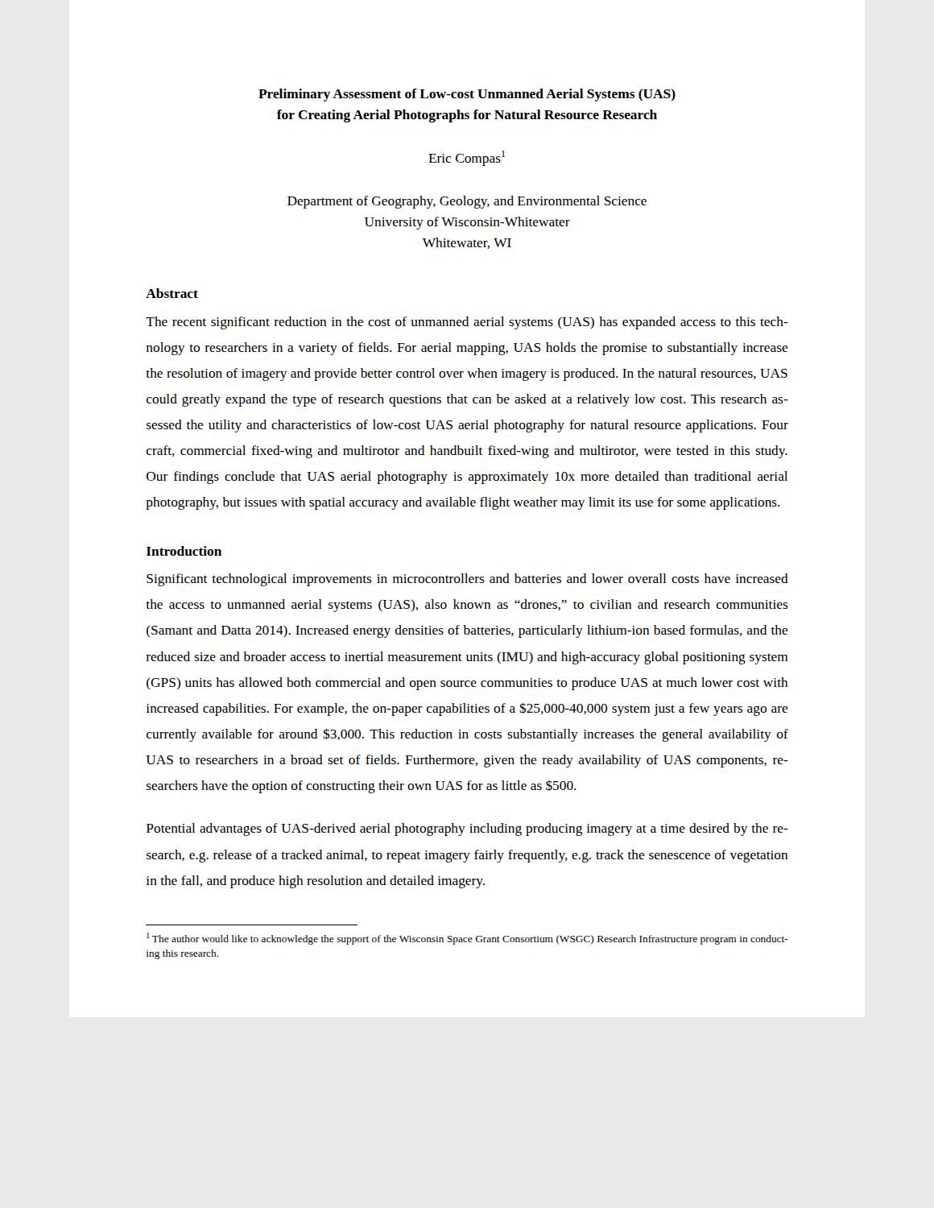Preliminary Assessment of Low-cost Unmanned Aerial Systems (UAS)
for Creating Aerial Photographs for Natural Resource Research
Eric Compas1
Department of Geography, Geology, and Environmental Science
University of Wisconsin-Whitewater
Whitewater, WI
Abstract
The recent significant reduction in the cost of unmanned aerial systems (UAS) has expanded access to this technology to researchers in a variety of fields. For aerial mapping, UAS holds the promise to substantially increase the resolution of imagery and provide better control over when imagery is produced. In the natural resources, UAS could greatly expand the type of research questions that can be asked at a relatively low cost. This research assessed the utility and characteristics of low-cost UAS aerial photography for natural resource applications. Four craft, commercial fixed-wing and multirotor and handbuilt fixed-wing and multirotor, were tested in this study. Our findings conclude that UAS aerial photography is approximately 10x more detailed than traditional aerial photography, but issues with spatial accuracy and available flight weather may limit its use for some applications.
Introduction
Significant technological improvements in microcontrollers and batteries and lower overall costs have increased the access to unmanned aerial systems (UAS), also known as “drones,” to civilian and research communities (Samant and Datta 2014). Increased energy densities of batteries, particularly lithium-ion based formulas, and the reduced size and broader access to inertial measurement units (IMU) and high-accuracy global positioning system (GPS) units has allowed both commercial and open source communities to produce UAS at much lower cost with increased capabilities. For example, the on-paper capabilities of a $25,000-40,000 system just a few years ago are currently available for around $3,000. This reduction in costs substantially increases the general availability of UAS to researchers in a broad set of fields. Furthermore, given the ready availability of UAS components, researchers have the option of constructing their own UAS for as little as $500.
Potential advantages of UAS-derived aerial photography including producing imagery at a time desired by the research, e.g. release of a tracked animal, to repeat imagery fairly frequently, e.g. track the senescence of vegetation in the fall, and produce high resolution and detailed imagery.
1The author would like to acknowledge the support of the Wisconsin Space Grant Consortium (WSGC) Research Infrastructure program in conducting this research.